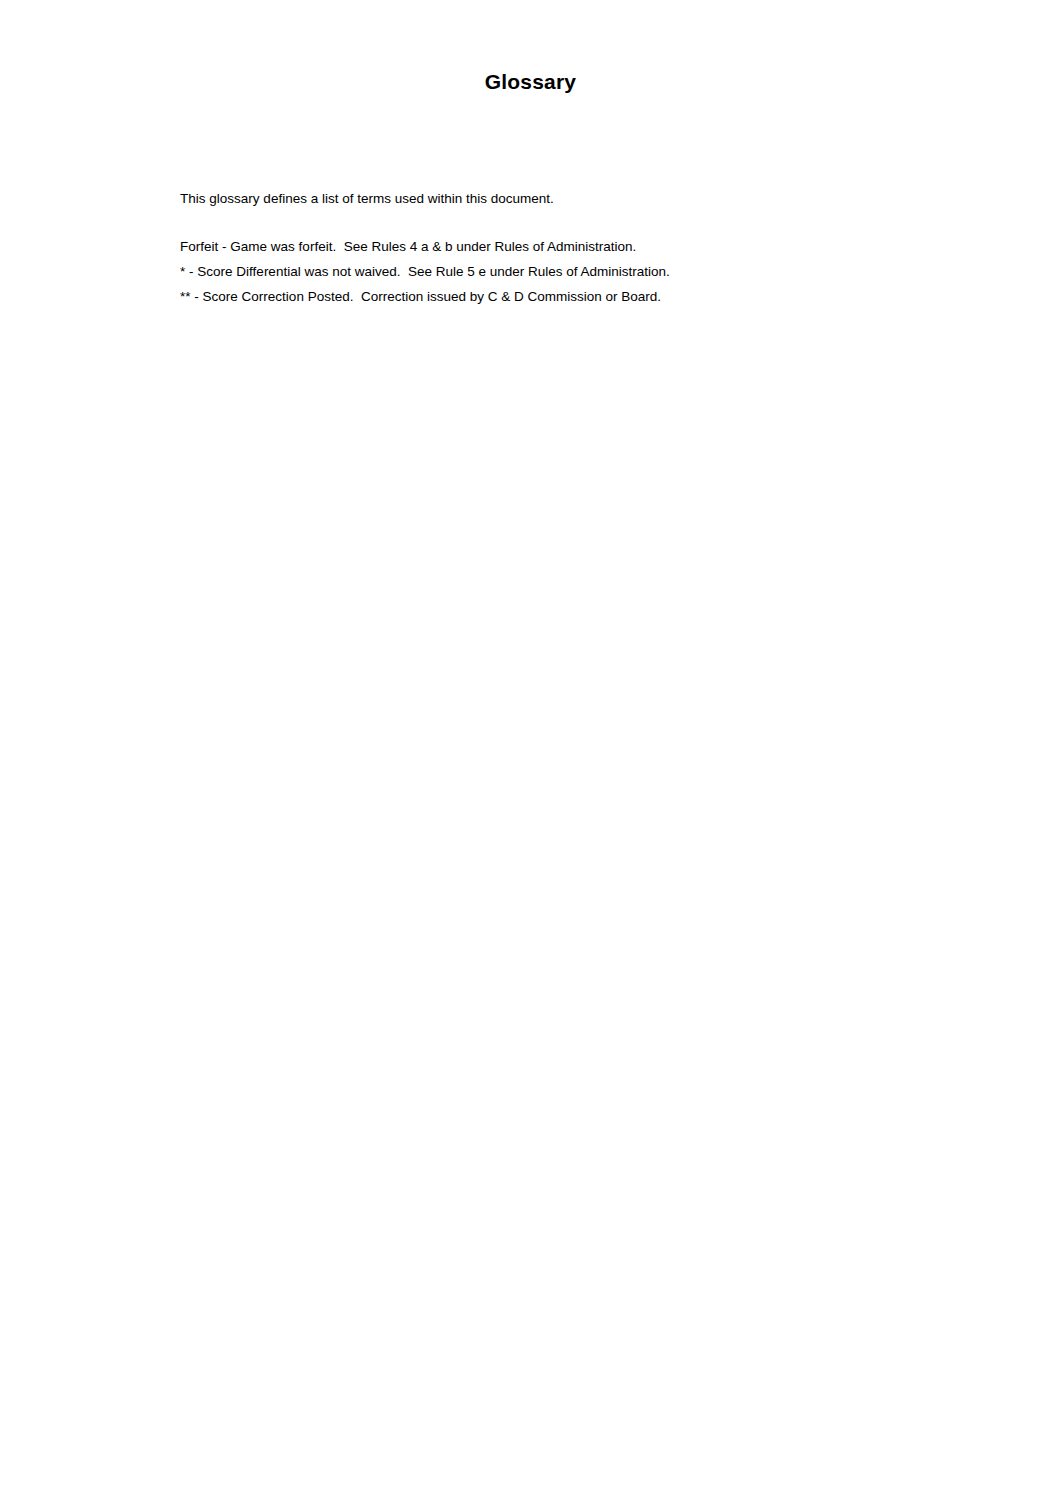Glossary
This glossary defines a list of terms used within this document.
Forfeit - Game was forfeit. See Rules 4 a & b under Rules of Administration.
* - Score Differential was not waived. See Rule 5 e under Rules of Administration.
** - Score Correction Posted. Correction issued by C & D Commission or Board.